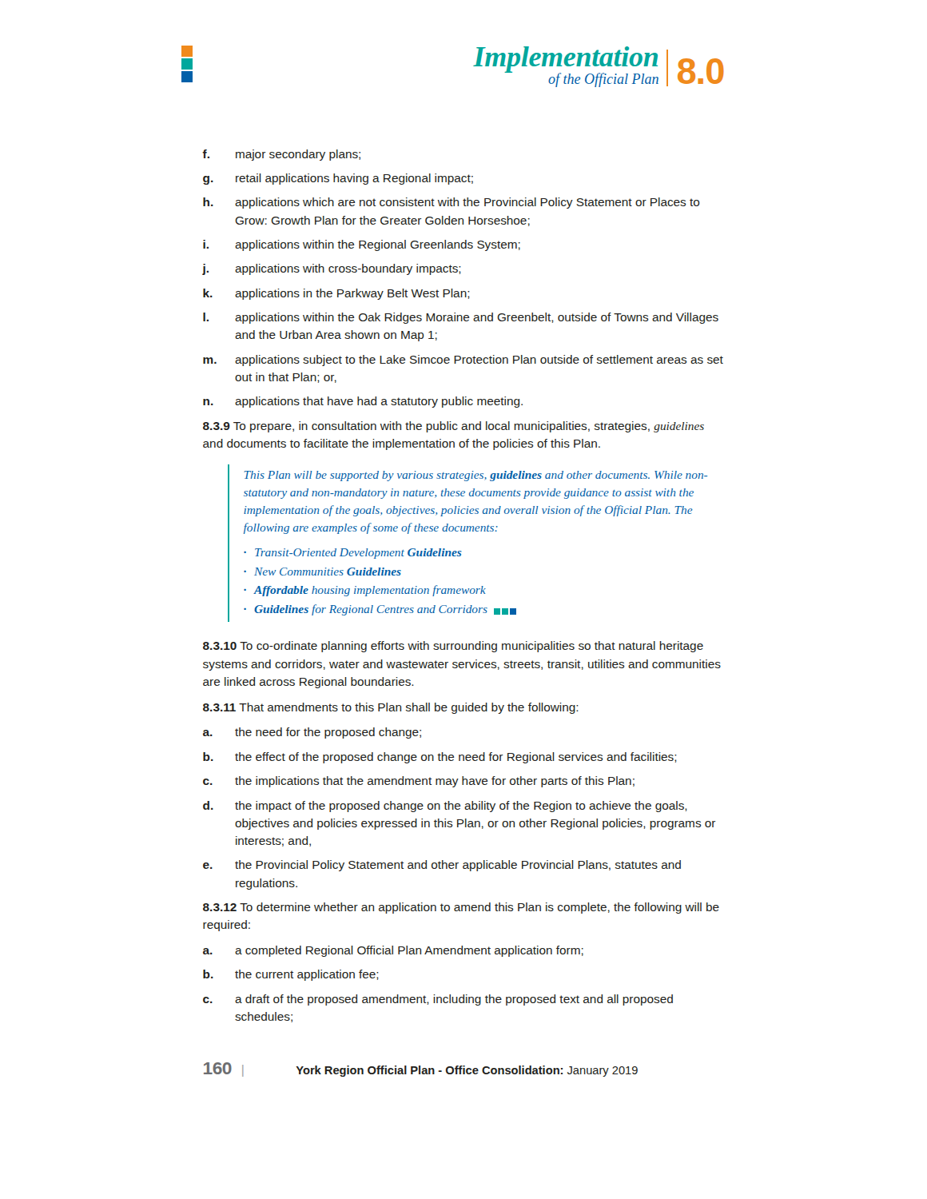Implementation of the Official Plan
8.0
f. major secondary plans;
g. retail applications having a Regional impact;
h. applications which are not consistent with the Provincial Policy Statement or Places to Grow: Growth Plan for the Greater Golden Horseshoe;
i. applications within the Regional Greenlands System;
j. applications with cross-boundary impacts;
k. applications in the Parkway Belt West Plan;
l. applications within the Oak Ridges Moraine and Greenbelt, outside of Towns and Villages and the Urban Area shown on Map 1;
m. applications subject to the Lake Simcoe Protection Plan outside of settlement areas as set out in that Plan; or,
n. applications that have had a statutory public meeting.
8.3.9 To prepare, in consultation with the public and local municipalities, strategies, guidelines and documents to facilitate the implementation of the policies of this Plan.
This Plan will be supported by various strategies, guidelines and other documents. While non-statutory and non-mandatory in nature, these documents provide guidance to assist with the implementation of the goals, objectives, policies and overall vision of the Official Plan. The following are examples of some of these documents:
Transit-Oriented Development Guidelines
New Communities Guidelines
Affordable housing implementation framework
Guidelines for Regional Centres and Corridors
8.3.10 To co-ordinate planning efforts with surrounding municipalities so that natural heritage systems and corridors, water and wastewater services, streets, transit, utilities and communities are linked across Regional boundaries.
8.3.11 That amendments to this Plan shall be guided by the following:
a. the need for the proposed change;
b. the effect of the proposed change on the need for Regional services and facilities;
c. the implications that the amendment may have for other parts of this Plan;
d. the impact of the proposed change on the ability of the Region to achieve the goals, objectives and policies expressed in this Plan, or on other Regional policies, programs or interests; and,
e. the Provincial Policy Statement and other applicable Provincial Plans, statutes and regulations.
8.3.12 To determine whether an application to amend this Plan is complete, the following will be required:
a. a completed Regional Official Plan Amendment application form;
b. the current application fee;
c. a draft of the proposed amendment, including the proposed text and all proposed schedules;
160 | York Region Official Plan - Office Consolidation: January 2019